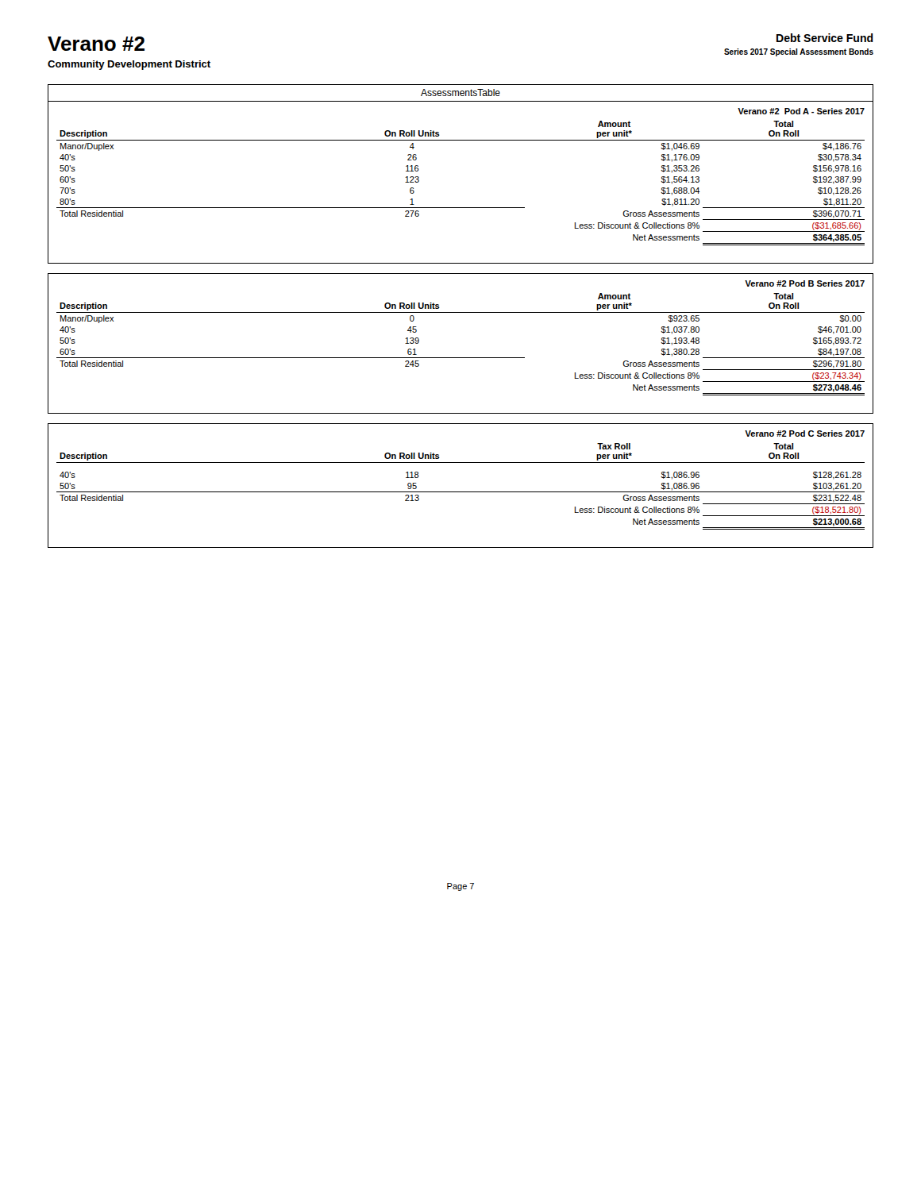Verano #2
Community Development District
Debt Service Fund
Series 2017 Special Assessment Bonds
AssessmentsTable
Verano #2 Pod A - Series 2017
| Description | On Roll Units | Amount per unit* | Total On Roll |
| --- | --- | --- | --- |
| Manor/Duplex | 4 | $1,046.69 | $4,186.76 |
| 40's | 26 | $1,176.09 | $30,578.34 |
| 50's | 116 | $1,353.26 | $156,978.16 |
| 60's | 123 | $1,564.13 | $192,387.99 |
| 70's | 6 | $1,688.04 | $10,128.26 |
| 80's | 1 | $1,811.20 | $1,811.20 |
| Total Residential | 276 | Gross Assessments | $396,070.71 |
| | | Less: Discount & Collections 8% | ($31,685.66) |
| | | Net Assessments | $364,385.05 |
Verano #2 Pod B Series 2017
| Description | On Roll Units | Amount per unit* | Total On Roll |
| --- | --- | --- | --- |
| Manor/Duplex | 0 | $923.65 | $0.00 |
| 40's | 45 | $1,037.80 | $46,701.00 |
| 50's | 139 | $1,193.48 | $165,893.72 |
| 60's | 61 | $1,380.28 | $84,197.08 |
| Total Residential | 245 | Gross Assessments | $296,791.80 |
| | | Less: Discount & Collections 8% | ($23,743.34) |
| | | Net Assessments | $273,048.46 |
Verano #2 Pod C Series 2017
| Description | On Roll Units | Tax Roll per unit* | Total On Roll |
| --- | --- | --- | --- |
| 40's | 118 | $1,086.96 | $128,261.28 |
| 50's | 95 | $1,086.96 | $103,261.20 |
| Total Residential | 213 | Gross Assessments | $231,522.48 |
| | | Less: Discount & Collections 8% | ($18,521.80) |
| | | Net Assessments | $213,000.68 |
Page 7